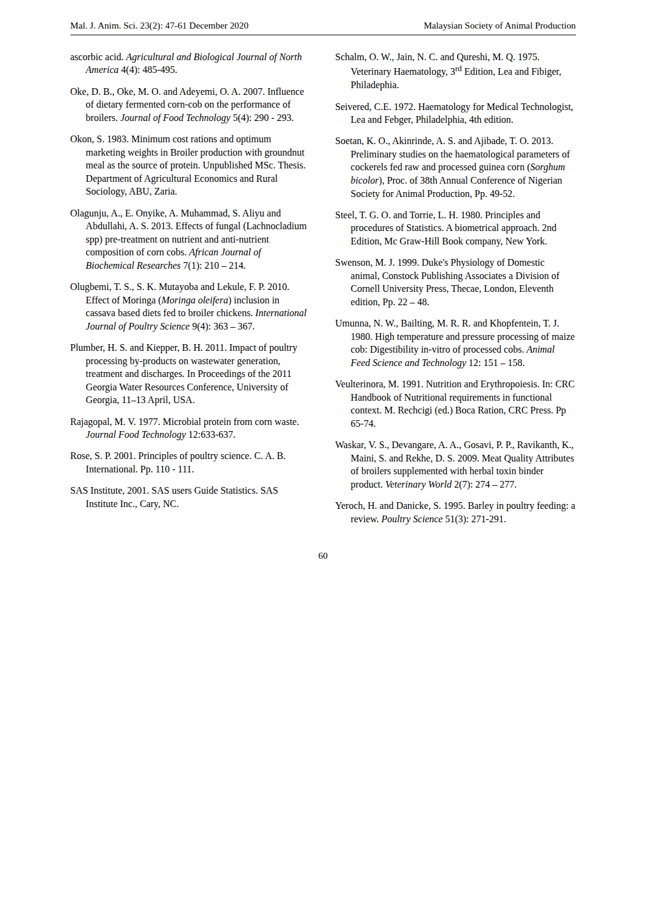Mal. J. Anim. Sci. 23(2): 47-61 December 2020 Malaysian Society of Animal Production
ascorbic acid. Agricultural and Biological Journal of North America 4(4): 485-495.
Oke, D. B., Oke, M. O. and Adeyemi, O. A. 2007. Influence of dietary fermented corn-cob on the performance of broilers. Journal of Food Technology 5(4): 290 - 293.
Okon, S. 1983. Minimum cost rations and optimum marketing weights in Broiler production with groundnut meal as the source of protein. Unpublished MSc. Thesis. Department of Agricultural Economics and Rural Sociology, ABU, Zaria.
Olagunju, A., E. Onyike, A. Muhammad, S. Aliyu and Abdullahi, A. S. 2013. Effects of fungal (Lachnocladium spp) pre-treatment on nutrient and anti-nutrient composition of corn cobs. African Journal of Biochemical Researches 7(1): 210 – 214.
Olugbemi, T. S., S. K. Mutayoba and Lekule, F. P. 2010. Effect of Moringa (Moringa oleifera) inclusion in cassava based diets fed to broiler chickens. International Journal of Poultry Science 9(4): 363 – 367.
Plumber, H. S. and Kiepper, B. H. 2011. Impact of poultry processing by-products on wastewater generation, treatment and discharges. In Proceedings of the 2011 Georgia Water Resources Conference, University of Georgia, 11–13 April, USA.
Rajagopal, M. V. 1977. Microbial protein from corn waste. Journal Food Technology 12:633-637.
Rose, S. P. 2001. Principles of poultry science. C. A. B. International. Pp. 110 - 111.
SAS Institute, 2001. SAS users Guide Statistics. SAS Institute Inc., Cary, NC.
Schalm, O. W., Jain, N. C. and Qureshi, M. Q. 1975. Veterinary Haematology, 3rd Edition, Lea and Fibiger, Philadephia.
Seivered, C.E. 1972. Haematology for Medical Technologist, Lea and Febger, Philadelphia, 4th edition.
Soetan, K. O., Akinrinde, A. S. and Ajibade, T. O. 2013. Preliminary studies on the haematological parameters of cockerels fed raw and processed guinea corn (Sorghum bicolor), Proc. of 38th Annual Conference of Nigerian Society for Animal Production, Pp. 49-52.
Steel, T. G. O. and Torrie, L. H. 1980. Principles and procedures of Statistics. A biometrical approach. 2nd Edition, Mc Graw-Hill Book company, New York.
Swenson, M. J. 1999. Duke's Physiology of Domestic animal, Constock Publishing Associates a Division of Cornell University Press, Thecae, London, Eleventh edition, Pp. 22 – 48.
Umunna, N. W., Bailting, M. R. R. and Khopfentein, T. J. 1980. High temperature and pressure processing of maize cob: Digestibility in-vitro of processed cobs. Animal Feed Science and Technology 12: 151 – 158.
Veulterinora, M. 1991. Nutrition and Erythropoiesis. In: CRC Handbook of Nutritional requirements in functional context. M. Rechcigi (ed.) Boca Ration, CRC Press. Pp 65-74.
Waskar, V. S., Devangare, A. A., Gosavi, P. P., Ravikanth, K., Maini, S. and Rekhe, D. S. 2009. Meat Quality Attributes of broilers supplemented with herbal toxin binder product. Veterinary World 2(7): 274 – 277.
Yeroch, H. and Danicke, S. 1995. Barley in poultry feeding: a review. Poultry Science 51(3): 271-291.
60